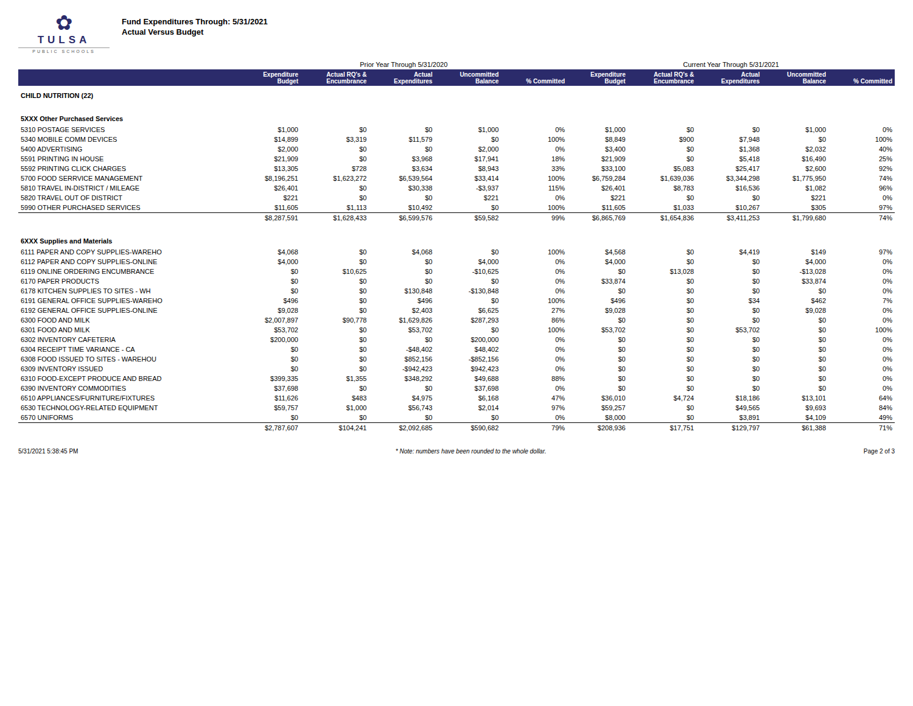✿
TULSA
PUBLIC SCHOOLS
Fund Expenditures Through: 5/31/2021
Actual Versus Budget
| | Prior Year Through 5/31/2020 | Current Year Through 5/31/2021 |
| --- | --- | --- |
| | Expenditure Budget | Actual RQ's & Encumbrance | Actual Expenditures | Uncommitted Balance | % Committed | Expenditure Budget | Actual RQ's & Encumbrance | Actual Expenditures | Uncommitted Balance | % Committed |
| CHILD NUTRITION (22) |
| 5XXX Other Purchased Services |
| 5310 POSTAGE SERVICES | $1,000 | $0 | $0 | $1,000 | 0% | $1,000 | $0 | $0 | $1,000 | 0% |
| 5340 MOBILE COMM DEVICES | $14,899 | $3,319 | $11,579 | $0 | 100% | $8,849 | $900 | $7,948 | $0 | 100% |
| 5400 ADVERTISING | $2,000 | $0 | $0 | $2,000 | 0% | $3,400 | $0 | $1,368 | $2,032 | 40% |
| 5591 PRINTING IN HOUSE | $21,909 | $0 | $3,968 | $17,941 | 18% | $21,909 | $0 | $5,418 | $16,490 | 25% |
| 5592 PRINTING CLICK CHARGES | $13,305 | $728 | $3,634 | $8,943 | 33% | $33,100 | $5,083 | $25,417 | $2,600 | 92% |
| 5700 FOOD SERRVICE MANAGEMENT | $8,196,251 | $1,623,272 | $6,539,564 | $33,414 | 100% | $6,759,284 | $1,639,036 | $3,344,298 | $1,775,950 | 74% |
| 5810 TRAVEL IN-DISTRICT / MILEAGE | $26,401 | $0 | $30,338 | -$3,937 | 115% | $26,401 | $8,783 | $16,536 | $1,082 | 96% |
| 5820 TRAVEL OUT OF DISTRICT | $221 | $0 | $0 | $221 | 0% | $221 | $0 | $0 | $221 | 0% |
| 5990 OTHER PURCHASED SERVICES | $11,605 | $1,113 | $10,492 | $0 | 100% | $11,605 | $1,033 | $10,267 | $305 | 97% |
| | $8,287,591 | $1,628,433 | $6,599,576 | $59,582 | 99% | $6,865,769 | $1,654,836 | $3,411,253 | $1,799,680 | 74% |
| 6XXX Supplies and Materials |
| 6111 PAPER AND COPY SUPPLIES-WAREHO | $4,068 | $0 | $4,068 | $0 | 100% | $4,568 | $0 | $4,419 | $149 | 97% |
| 6112 PAPER AND COPY SUPPLIES-ONLINE | $4,000 | $0 | $0 | $4,000 | 0% | $4,000 | $0 | $0 | $4,000 | 0% |
| 6119 ONLINE ORDERING ENCUMBRANCE | $0 | $10,625 | $0 | -$10,625 | 0% | $0 | $13,028 | $0 | -$13,028 | 0% |
| 6170 PAPER PRODUCTS | $0 | $0 | $0 | $0 | 0% | $33,874 | $0 | $0 | $33,874 | 0% |
| 6178 KITCHEN SUPPLIES TO SITES - WH | $0 | $0 | $130,848 | -$130,848 | 0% | $0 | $0 | $0 | $0 | 0% |
| 6191 GENERAL OFFICE SUPPLIES-WAREHO | $496 | $0 | $496 | $0 | 100% | $496 | $0 | $34 | $462 | 7% |
| 6192 GENERAL OFFICE SUPPLIES-ONLINE | $9,028 | $0 | $2,403 | $6,625 | 27% | $9,028 | $0 | $0 | $9,028 | 0% |
| 6300 FOOD AND MILK | $2,007,897 | $90,778 | $1,629,826 | $287,293 | 86% | $0 | $0 | $0 | $0 | 0% |
| 6301 FOOD AND MILK | $53,702 | $0 | $53,702 | $0 | 100% | $53,702 | $0 | $53,702 | $0 | 100% |
| 6302 INVENTORY CAFETERIA | $200,000 | $0 | $0 | $200,000 | 0% | $0 | $0 | $0 | $0 | 0% |
| 6304 RECEIPT TIME VARIANCE - CA | $0 | $0 | -$48,402 | $48,402 | 0% | $0 | $0 | $0 | $0 | 0% |
| 6308 FOOD ISSUED TO SITES - WAREHOU | $0 | $0 | $852,156 | -$852,156 | 0% | $0 | $0 | $0 | $0 | 0% |
| 6309 INVENTORY ISSUED | $0 | $0 | -$942,423 | $942,423 | 0% | $0 | $0 | $0 | $0 | 0% |
| 6310 FOOD-EXCEPT PRODUCE AND BREAD | $399,335 | $1,355 | $348,292 | $49,688 | 88% | $0 | $0 | $0 | $0 | 0% |
| 6390 INVENTORY COMMODITIES | $37,698 | $0 | $0 | $37,698 | 0% | $0 | $0 | $0 | $0 | 0% |
| 6510 APPLIANCES/FURNITURE/FIXTURES | $11,626 | $483 | $4,975 | $6,168 | 47% | $36,010 | $4,724 | $18,186 | $13,101 | 64% |
| 6530 TECHNOLOGY-RELATED EQUIPMENT | $59,757 | $1,000 | $56,743 | $2,014 | 97% | $59,257 | $0 | $49,565 | $9,693 | 84% |
| 6570 UNIFORMS | $0 | $0 | $0 | $0 | 0% | $8,000 | $0 | $3,891 | $4,109 | 49% |
| | $2,787,607 | $104,241 | $2,092,685 | $590,682 | 79% | $208,936 | $17,751 | $129,797 | $61,388 | 71% |
5/31/2021 5:38:45 PM
* Note: numbers have been rounded to the whole dollar.
Page 2 of 3